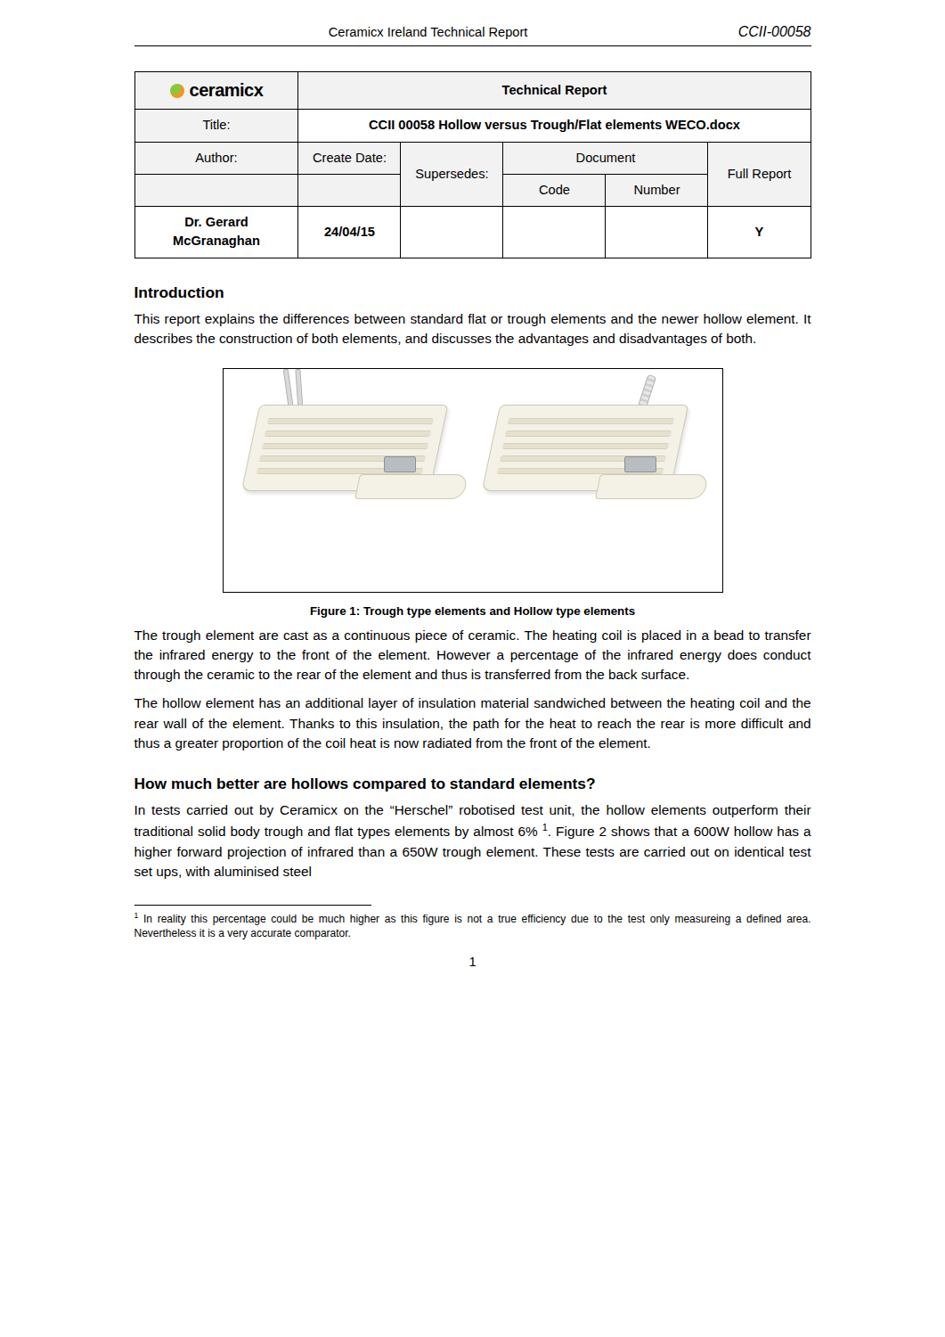Ceramicx Ireland Technical Report
CCII-00058
| ceramicx | Technical Report |
| Title: | CCII 00058 Hollow versus Trough/Flat elements WECO.docx |
| Author: | Create Date: | Supersedes: | Document | Full Report |
| | | Code | Number |
| Dr. Gerard McGranaghan | 24/04/15 | | | | Y |
Introduction
This report explains the differences between standard flat or trough elements and the newer hollow element. It describes the construction of both elements, and discusses the advantages and disadvantages of both.
Figure 1: Trough type elements and Hollow type elements
The trough element are cast as a continuous piece of ceramic. The heating coil is placed in a bead to transfer the infrared energy to the front of the element. However a percentage of the infrared energy does conduct through the ceramic to the rear of the element and thus is transferred from the back surface.
The hollow element has an additional layer of insulation material sandwiched between the heating coil and the rear wall of the element. Thanks to this insulation, the path for the heat to reach the rear is more difficult and thus a greater proportion of the coil heat is now radiated from the front of the element.
How much better are hollows compared to standard elements?
In tests carried out by Ceramicx on the “Herschel” robotised test unit, the hollow elements outperform their traditional solid body trough and flat types elements by almost 6% 1. Figure 2 shows that a 600W hollow has a higher forward projection of infrared than a 650W trough element. These tests are carried out on identical test set ups, with aluminised steel
1 In reality this percentage could be much higher as this figure is not a true efficiency due to the test only measureing a defined area. Nevertheless it is a very accurate comparator.
1